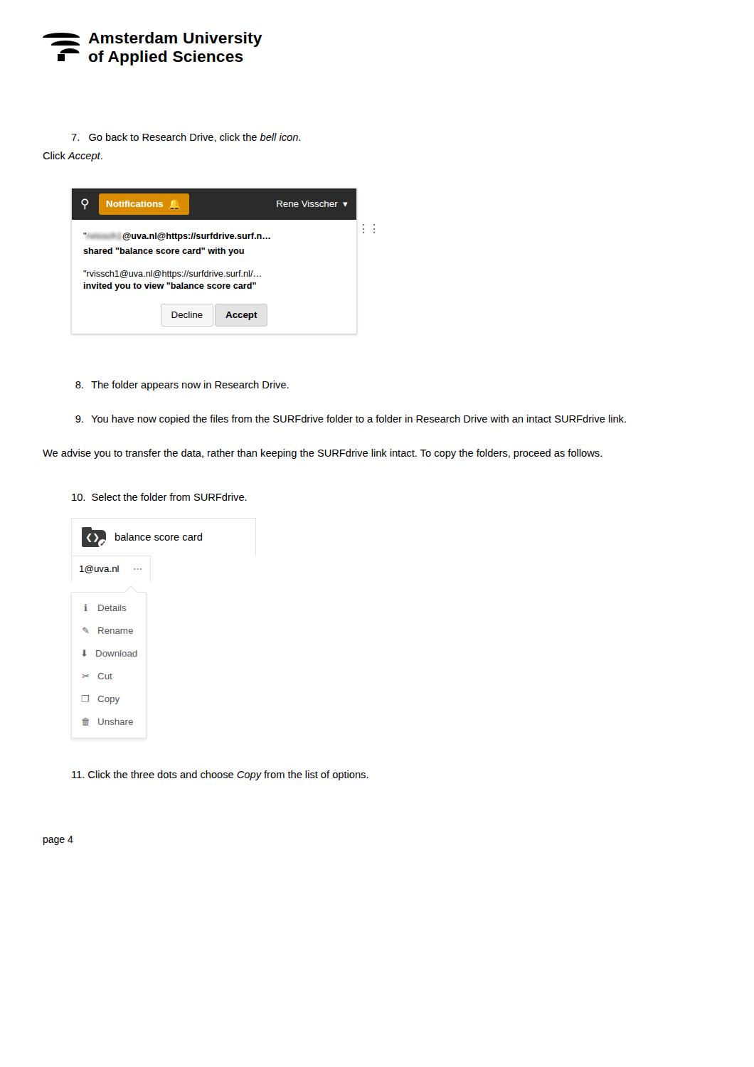Amsterdam University
of Applied Sciences
7. Go back to Research Drive, click the bell icon.
Click Accept.
⚲ Notifications🔔 Rene Visscher ▾
⋮⋮
"rvissch1@uva.nl@https://surfdrive.surf.n…
shared "balance score card" with you
"rvissch1@uva.nl@https://surfdrive.surf.nl/…
invited you to view "balance score card"
Decline Accept
The folder appears now in Research Drive.
You have now copied the files from the SURFdrive folder to a folder in Research Drive with an intact SURFdrive link.
We advise you to transfer the data, rather than keeping the SURFdrive link intact. To copy the folders, proceed as follows.
10. Select the folder from SURFdrive.
❮❯ ✓ balance score card
1@uva.nl ⋯
ℹ Details
✎Rename
⬇Download
✂Cut
❐Copy
🗑Unshare
11. Click the three dots and choose Copy from the list of options.
page 4